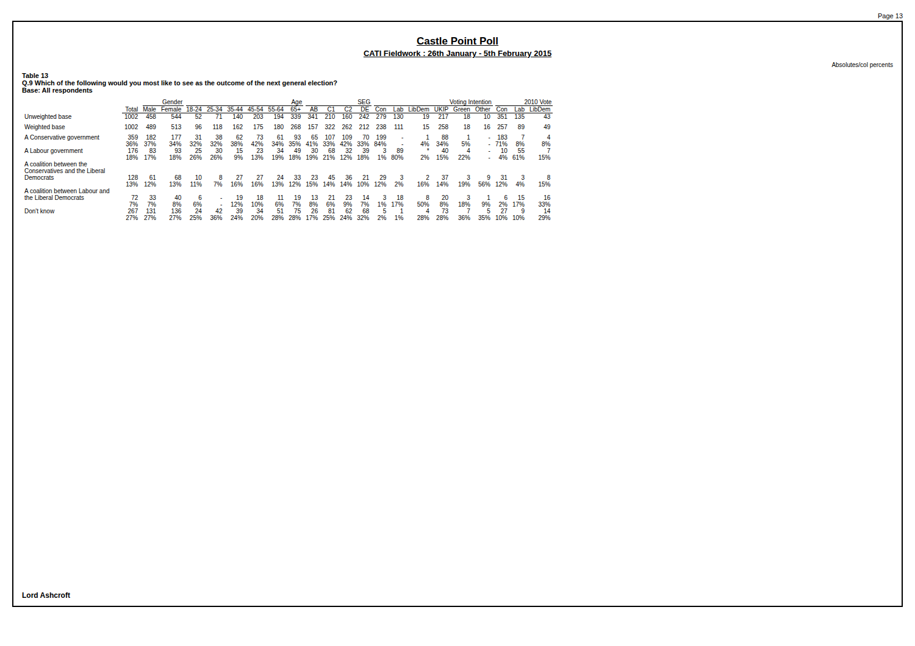Page 13
Castle Point Poll
CATI Fieldwork : 26th January - 5th February 2015
Absolutes/col percents
Table 13
Q.9 Which of the following would you most like to see as the outcome of the next general election?
Base: All respondents
| | | Gender | Age | SEG | Voting Intention | 2010 Vote |
| --- | --- | --- | --- | --- | --- | --- |
| | Total | Male | Female | 18-24 | 25-34 | 35-44 | 45-54 | 55-64 | 65+ | AB | C1 | C2 | DE | Con | Lab | LibDem | UKIP | Green | Other | Con | Lab | LibDem |
| Unweighted base | 1002 | 458 | 544 | 52 | 71 | 140 | 203 | 194 | 339 | 341 | 210 | 160 | 242 | 279 | 130 | 19 | 217 | 18 | 10 | 351 | 135 | 43 |
| Weighted base | 1002 | 489 | 513 | 96 | 118 | 162 | 175 | 180 | 268 | 157 | 322 | 262 | 212 | 238 | 111 | 15 | 258 | 18 | 16 | 257 | 89 | 49 |
| A Conservative government | 359 | 182 | 177 | 31 | 38 | 62 | 73 | 61 | 93 | 65 | 107 | 109 | 70 | 199 | - | 1 | 88 | 1 | - | 183 | 7 | 4 |
| | 36% | 37% | 34% | 32% | 32% | 38% | 42% | 34% | 35% | 41% | 33% | 42% | 33% | 84% | - | 4% | 34% | 5% | - | 71% | 8% | 8% |
| A Labour government | 176 | 83 | 93 | 25 | 30 | 15 | 23 | 34 | 49 | 30 | 68 | 32 | 39 | 3 | 89 | * | 40 | 4 | - | 10 | 55 | 7 |
| | 18% | 17% | 18% | 26% | 26% | 9% | 13% | 19% | 18% | 19% | 21% | 12% | 18% | 1% | 80% | 2% | 15% | 22% | - | 4% | 61% | 15% |
| A coalition between the Conservatives and the Liberal Democrats | 128 | 61 | 68 | 10 | 8 | 27 | 27 | 24 | 33 | 23 | 45 | 36 | 21 | 29 | 3 | 2 | 37 | 3 | 9 | 31 | 3 | 8 |
| | 13% | 12% | 13% | 11% | 7% | 16% | 16% | 13% | 12% | 15% | 14% | 14% | 10% | 12% | 2% | 16% | 14% | 19% | 56% | 12% | 4% | 15% |
| A coalition between Labour and the Liberal Democrats | 72 | 33 | 40 | 6 | - | 19 | 18 | 11 | 19 | 13 | 21 | 23 | 14 | 3 | 18 | 8 | 20 | 3 | 1 | 6 | 15 | 16 |
| | 7% | 7% | 8% | 6% | - | 12% | 10% | 6% | 7% | 8% | 6% | 9% | 7% | 1% | 17% | 50% | 8% | 18% | 9% | 2% | 17% | 33% |
| Don't know | 267 | 131 | 136 | 24 | 42 | 39 | 34 | 51 | 75 | 26 | 81 | 62 | 68 | 5 | 1 | 4 | 73 | 7 | 5 | 27 | 9 | 14 |
| | 27% | 27% | 27% | 25% | 36% | 24% | 20% | 28% | 28% | 17% | 25% | 24% | 32% | 2% | 1% | 28% | 28% | 36% | 35% | 10% | 10% | 29% |
Lord Ashcroft